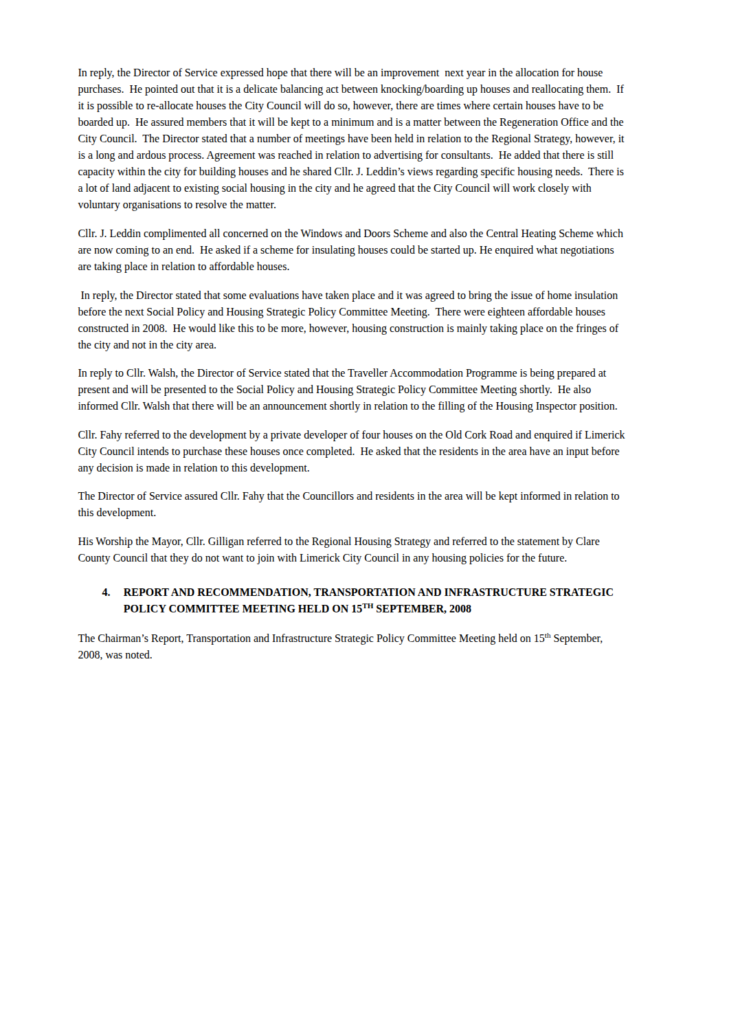In reply, the Director of Service expressed hope that there will be an improvement next year in the allocation for house purchases. He pointed out that it is a delicate balancing act between knocking/boarding up houses and reallocating them. If it is possible to re-allocate houses the City Council will do so, however, there are times where certain houses have to be boarded up. He assured members that it will be kept to a minimum and is a matter between the Regeneration Office and the City Council. The Director stated that a number of meetings have been held in relation to the Regional Strategy, however, it is a long and ardous process. Agreement was reached in relation to advertising for consultants. He added that there is still capacity within the city for building houses and he shared Cllr. J. Leddin’s views regarding specific housing needs. There is a lot of land adjacent to existing social housing in the city and he agreed that the City Council will work closely with voluntary organisations to resolve the matter.
Cllr. J. Leddin complimented all concerned on the Windows and Doors Scheme and also the Central Heating Scheme which are now coming to an end. He asked if a scheme for insulating houses could be started up. He enquired what negotiations are taking place in relation to affordable houses.
In reply, the Director stated that some evaluations have taken place and it was agreed to bring the issue of home insulation before the next Social Policy and Housing Strategic Policy Committee Meeting. There were eighteen affordable houses constructed in 2008. He would like this to be more, however, housing construction is mainly taking place on the fringes of the city and not in the city area.
In reply to Cllr. Walsh, the Director of Service stated that the Traveller Accommodation Programme is being prepared at present and will be presented to the Social Policy and Housing Strategic Policy Committee Meeting shortly. He also informed Cllr. Walsh that there will be an announcement shortly in relation to the filling of the Housing Inspector position.
Cllr. Fahy referred to the development by a private developer of four houses on the Old Cork Road and enquired if Limerick City Council intends to purchase these houses once completed. He asked that the residents in the area have an input before any decision is made in relation to this development.
The Director of Service assured Cllr. Fahy that the Councillors and residents in the area will be kept informed in relation to this development.
His Worship the Mayor, Cllr. Gilligan referred to the Regional Housing Strategy and referred to the statement by Clare County Council that they do not want to join with Limerick City Council in any housing policies for the future.
4.
REPORT AND RECOMMENDATION, TRANSPORTATION AND INFRASTRUCTURE STRATEGIC POLICY COMMITTEE MEETING HELD ON 15TH SEPTEMBER, 2008
The Chairman’s Report, Transportation and Infrastructure Strategic Policy Committee Meeting held on 15th September, 2008, was noted.